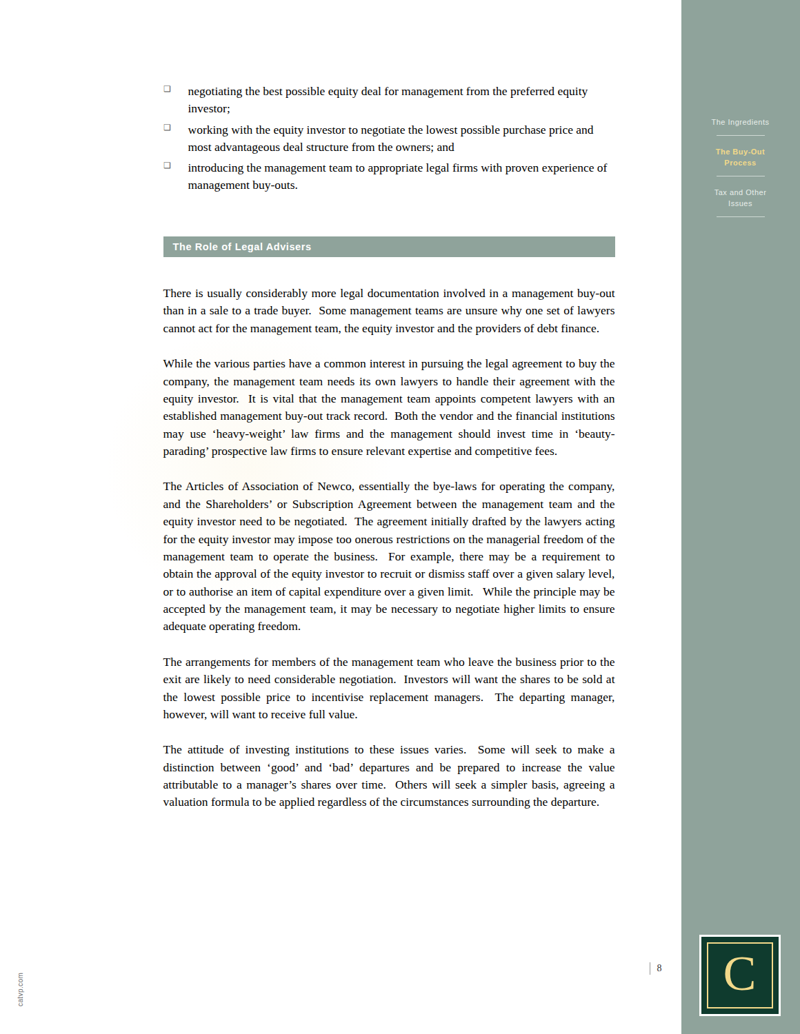The Ingredients
The Buy-Out
Process
Tax and Other
Issues
C
catvp.com
negotiating the best possible equity deal for management from the preferred equity investor;
working with the equity investor to negotiate the lowest possible purchase price and most advantageous deal structure from the owners; and
introducing the management team to appropriate legal firms with proven experience of management buy-outs.
The Role of Legal Advisers
There is usually considerably more legal documentation involved in a management buy-out than in a sale to a trade buyer. Some management teams are unsure why one set of lawyers cannot act for the management team, the equity investor and the providers of debt finance.
While the various parties have a common interest in pursuing the legal agreement to buy the company, the management team needs its own lawyers to handle their agreement with the equity investor. It is vital that the management team appoints competent lawyers with an established management buy-out track record. Both the vendor and the financial institutions may use ‘heavy-weight’ law firms and the management should invest time in ‘beauty-parading’ prospective law firms to ensure relevant expertise and competitive fees.
The Articles of Association of Newco, essentially the bye-laws for operating the company, and the Shareholders’ or Subscription Agreement between the management team and the equity investor need to be negotiated. The agreement initially drafted by the lawyers acting for the equity investor may impose too onerous restrictions on the managerial freedom of the management team to operate the business. For example, there may be a requirement to obtain the approval of the equity investor to recruit or dismiss staff over a given salary level, or to authorise an item of capital expenditure over a given limit. While the principle may be accepted by the management team, it may be necessary to negotiate higher limits to ensure adequate operating freedom.
The arrangements for members of the management team who leave the business prior to the exit are likely to need considerable negotiation. Investors will want the shares to be sold at the lowest possible price to incentivise replacement managers. The departing manager, however, will want to receive full value.
The attitude of investing institutions to these issues varies. Some will seek to make a distinction between ‘good’ and ‘bad’ departures and be prepared to increase the value attributable to a manager’s shares over time. Others will seek a simpler basis, agreeing a valuation formula to be applied regardless of the circumstances surrounding the departure.
8